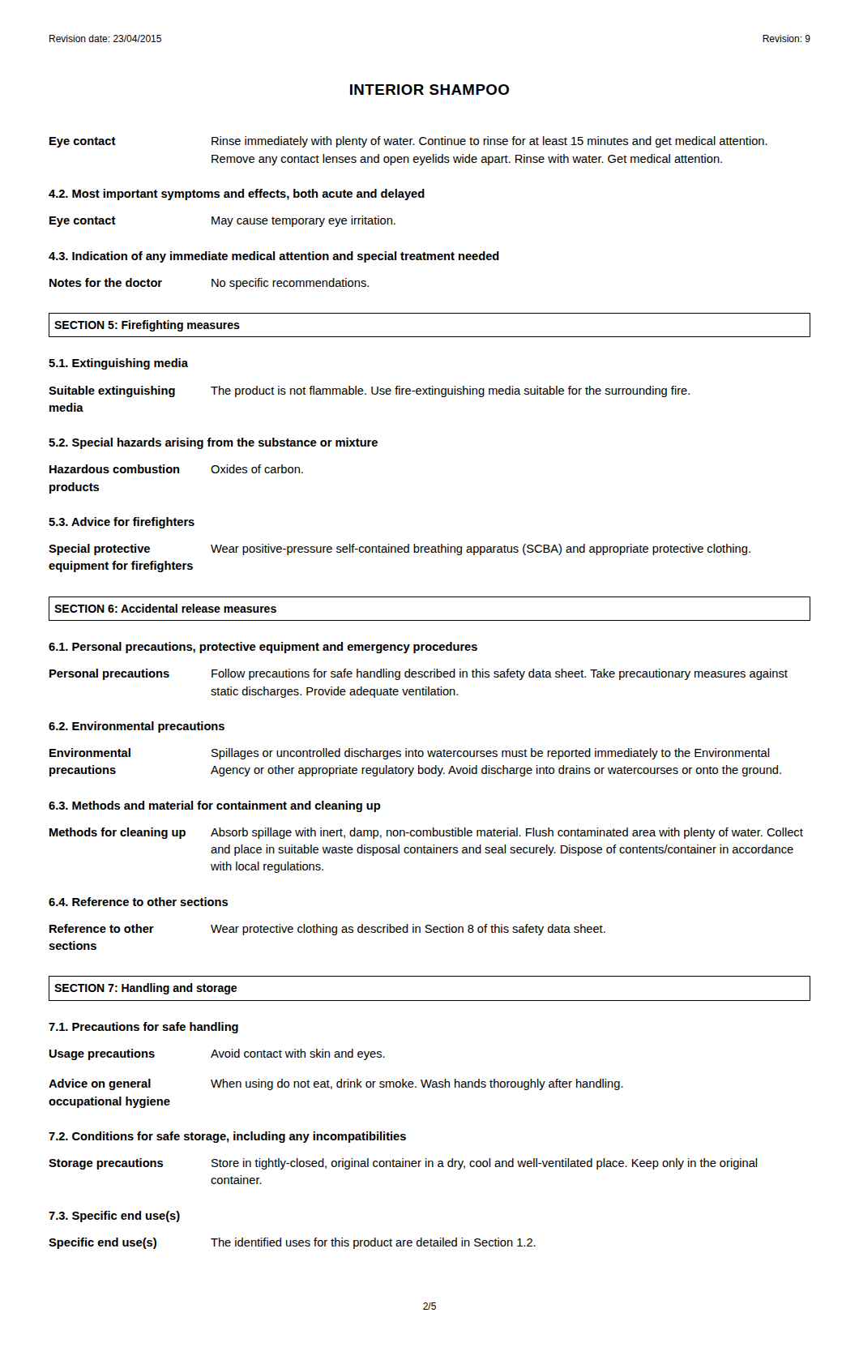Revision date: 23/04/2015 Revision: 9
INTERIOR SHAMPOO
Eye contact
Rinse immediately with plenty of water. Continue to rinse for at least 15 minutes and get medical attention. Remove any contact lenses and open eyelids wide apart. Rinse with water. Get medical attention.
4.2. Most important symptoms and effects, both acute and delayed
Eye contact
May cause temporary eye irritation.
4.3. Indication of any immediate medical attention and special treatment needed
Notes for the doctor
No specific recommendations.
SECTION 5: Firefighting measures
5.1. Extinguishing media
Suitable extinguishing media
The product is not flammable. Use fire-extinguishing media suitable for the surrounding fire.
5.2. Special hazards arising from the substance or mixture
Hazardous combustion products
Oxides of carbon.
5.3. Advice for firefighters
Special protective equipment for firefighters
Wear positive-pressure self-contained breathing apparatus (SCBA) and appropriate protective clothing.
SECTION 6: Accidental release measures
6.1. Personal precautions, protective equipment and emergency procedures
Personal precautions
Follow precautions for safe handling described in this safety data sheet. Take precautionary measures against static discharges. Provide adequate ventilation.
6.2. Environmental precautions
Environmental precautions
Spillages or uncontrolled discharges into watercourses must be reported immediately to the Environmental Agency or other appropriate regulatory body. Avoid discharge into drains or watercourses or onto the ground.
6.3. Methods and material for containment and cleaning up
Methods for cleaning up
Absorb spillage with inert, damp, non-combustible material. Flush contaminated area with plenty of water. Collect and place in suitable waste disposal containers and seal securely. Dispose of contents/container in accordance with local regulations.
6.4. Reference to other sections
Reference to other sections
Wear protective clothing as described in Section 8 of this safety data sheet.
SECTION 7: Handling and storage
7.1. Precautions for safe handling
Usage precautions
Avoid contact with skin and eyes.
Advice on general occupational hygiene
When using do not eat, drink or smoke. Wash hands thoroughly after handling.
7.2. Conditions for safe storage, including any incompatibilities
Storage precautions
Store in tightly-closed, original container in a dry, cool and well-ventilated place. Keep only in the original container.
7.3. Specific end use(s)
Specific end use(s)
The identified uses for this product are detailed in Section 1.2.
2/5